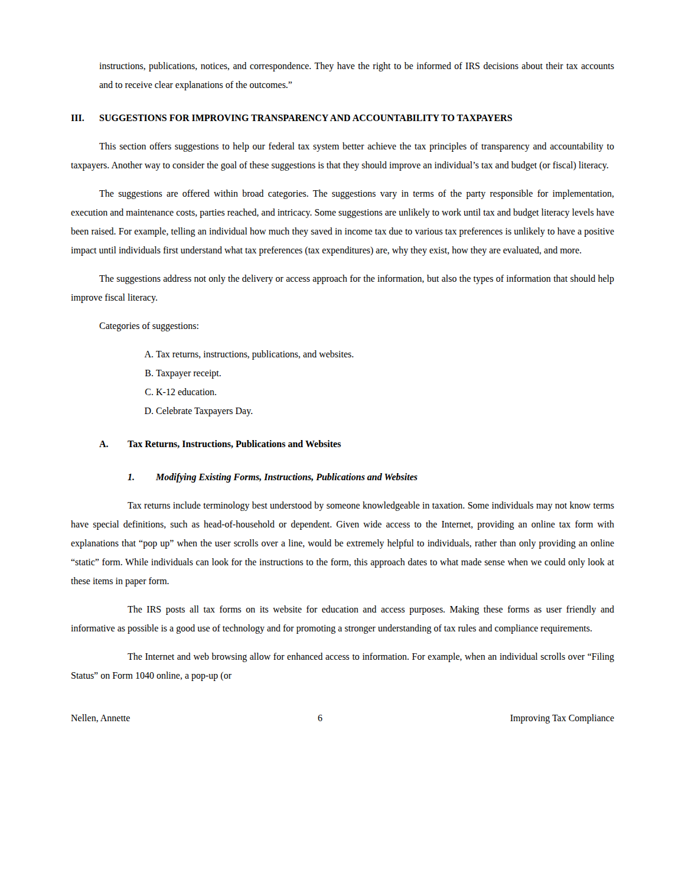instructions, publications, notices, and correspondence. They have the right to be informed of IRS decisions about their tax accounts and to receive clear explanations of the outcomes.”
III. Suggestions for Improving Transparency and Accountability to Taxpayers
This section offers suggestions to help our federal tax system better achieve the tax principles of transparency and accountability to taxpayers. Another way to consider the goal of these suggestions is that they should improve an individual’s tax and budget (or fiscal) literacy.
The suggestions are offered within broad categories. The suggestions vary in terms of the party responsible for implementation, execution and maintenance costs, parties reached, and intricacy. Some suggestions are unlikely to work until tax and budget literacy levels have been raised. For example, telling an individual how much they saved in income tax due to various tax preferences is unlikely to have a positive impact until individuals first understand what tax preferences (tax expenditures) are, why they exist, how they are evaluated, and more.
The suggestions address not only the delivery or access approach for the information, but also the types of information that should help improve fiscal literacy.
Categories of suggestions:
Tax returns, instructions, publications, and websites.
Taxpayer receipt.
K-12 education.
Celebrate Taxpayers Day.
A. Tax Returns, Instructions, Publications and Websites
1. Modifying Existing Forms, Instructions, Publications and Websites
Tax returns include terminology best understood by someone knowledgeable in taxation. Some individuals may not know terms have special definitions, such as head-of-household or dependent. Given wide access to the Internet, providing an online tax form with explanations that “pop up” when the user scrolls over a line, would be extremely helpful to individuals, rather than only providing an online “static” form. While individuals can look for the instructions to the form, this approach dates to what made sense when we could only look at these items in paper form.
The IRS posts all tax forms on its website for education and access purposes. Making these forms as user friendly and informative as possible is a good use of technology and for promoting a stronger understanding of tax rules and compliance requirements.
The Internet and web browsing allow for enhanced access to information. For example, when an individual scrolls over “Filing Status” on Form 1040 online, a pop-up (or
Nellen, Annette 6 Improving Tax Compliance